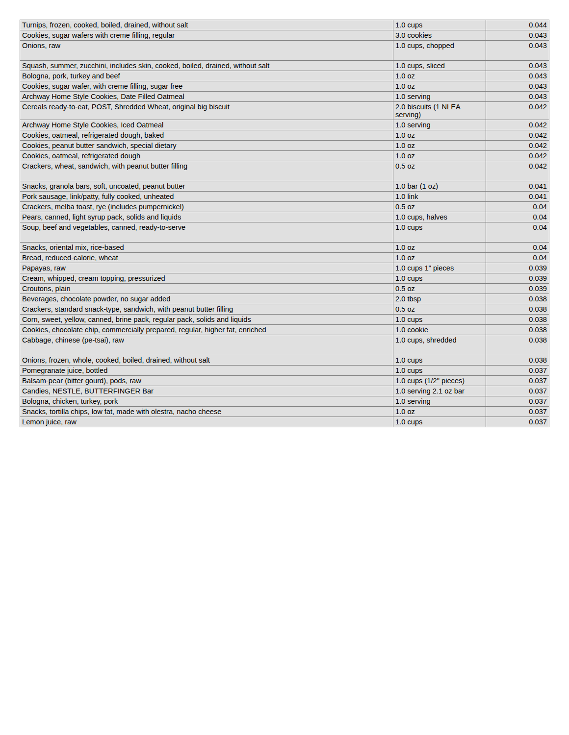| Turnips, frozen, cooked, boiled, drained, without salt | 1.0 cups | 0.044 |
| Cookies, sugar wafers with creme filling, regular | 3.0 cookies | 0.043 |
| Onions, raw | 1.0 cups, chopped | 0.043 |
| Squash, summer, zucchini, includes skin, cooked, boiled, drained, without salt | 1.0 cups, sliced | 0.043 |
| Bologna, pork, turkey and beef | 1.0 oz | 0.043 |
| Cookies, sugar wafer, with creme filling, sugar free | 1.0 oz | 0.043 |
| Archway Home Style Cookies, Date Filled Oatmeal | 1.0 serving | 0.043 |
| Cereals ready-to-eat, POST, Shredded Wheat, original big biscuit | 2.0 biscuits (1 NLEA serving) | 0.042 |
| Archway Home Style Cookies, Iced Oatmeal | 1.0 serving | 0.042 |
| Cookies, oatmeal, refrigerated dough, baked | 1.0 oz | 0.042 |
| Cookies, peanut butter sandwich, special dietary | 1.0 oz | 0.042 |
| Cookies, oatmeal, refrigerated dough | 1.0 oz | 0.042 |
| Crackers, wheat, sandwich, with peanut butter filling | 0.5 oz | 0.042 |
| Snacks, granola bars, soft, uncoated, peanut butter | 1.0 bar (1 oz) | 0.041 |
| Pork sausage, link/patty, fully cooked, unheated | 1.0 link | 0.041 |
| Crackers, melba toast, rye (includes pumpernickel) | 0.5 oz | 0.04 |
| Pears, canned, light syrup pack, solids and liquids | 1.0 cups, halves | 0.04 |
| Soup, beef and vegetables, canned, ready-to-serve | 1.0 cups | 0.04 |
| Snacks, oriental mix, rice-based | 1.0 oz | 0.04 |
| Bread, reduced-calorie, wheat | 1.0 oz | 0.04 |
| Papayas, raw | 1.0 cups 1" pieces | 0.039 |
| Cream, whipped, cream topping, pressurized | 1.0 cups | 0.039 |
| Croutons, plain | 0.5 oz | 0.039 |
| Beverages, chocolate powder, no sugar added | 2.0 tbsp | 0.038 |
| Crackers, standard snack-type, sandwich, with peanut butter filling | 0.5 oz | 0.038 |
| Corn, sweet, yellow, canned, brine pack, regular pack, solids and liquids | 1.0 cups | 0.038 |
| Cookies, chocolate chip, commercially prepared, regular, higher fat, enriched | 1.0 cookie | 0.038 |
| Cabbage, chinese (pe-tsai), raw | 1.0 cups, shredded | 0.038 |
| Onions, frozen, whole, cooked, boiled, drained, without salt | 1.0 cups | 0.038 |
| Pomegranate juice, bottled | 1.0 cups | 0.037 |
| Balsam-pear (bitter gourd), pods, raw | 1.0 cups (1/2" pieces) | 0.037 |
| Candies, NESTLE, BUTTERFINGER Bar | 1.0 serving 2.1 oz bar | 0.037 |
| Bologna, chicken, turkey, pork | 1.0 serving | 0.037 |
| Snacks, tortilla chips, low fat, made with olestra, nacho cheese | 1.0 oz | 0.037 |
| Lemon juice, raw | 1.0 cups | 0.037 |